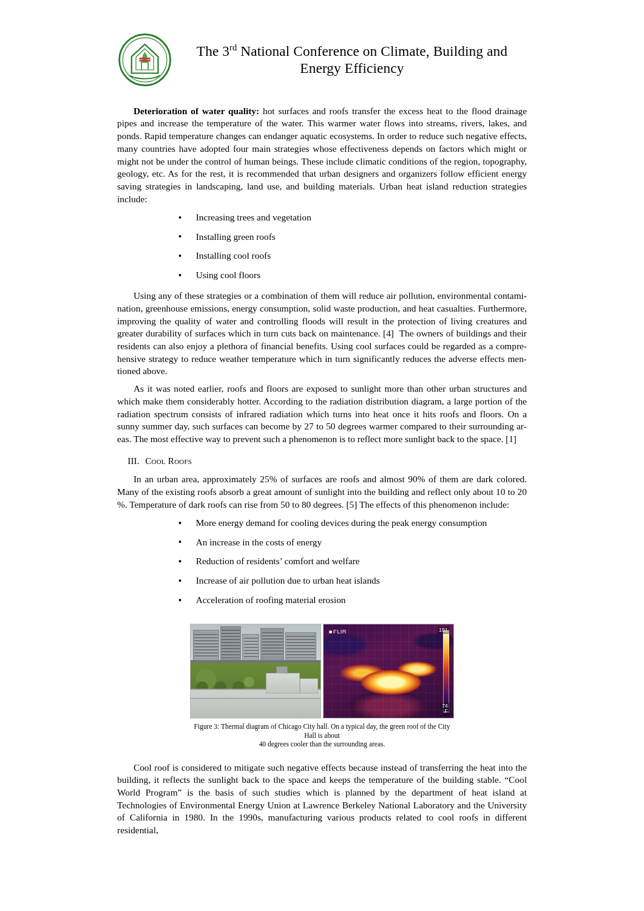The 3rd National Conference on Climate, Building and Energy Efficiency
Deterioration of water quality: hot surfaces and roofs transfer the excess heat to the flood drainage pipes and increase the temperature of the water. This warmer water flows into streams, rivers, lakes, and ponds. Rapid temperature changes can endanger aquatic ecosystems. In order to reduce such negative effects, many countries have adopted four main strategies whose effectiveness depends on factors which might or might not be under the control of human beings. These include climatic conditions of the region, topography, geology, etc. As for the rest, it is recommended that urban designers and organizers follow efficient energy saving strategies in landscaping, land use, and building materials. Urban heat island reduction strategies include:
Increasing trees and vegetation
Installing green roofs
Installing cool roofs
Using cool floors
Using any of these strategies or a combination of them will reduce air pollution, environmental contamination, greenhouse emissions, energy consumption, solid waste production, and heat casualties. Furthermore, improving the quality of water and controlling floods will result in the protection of living creatures and greater durability of surfaces which in turn cuts back on maintenance. [4] The owners of buildings and their residents can also enjoy a plethora of financial benefits. Using cool surfaces could be regarded as a comprehensive strategy to reduce weather temperature which in turn significantly reduces the adverse effects mentioned above.
As it was noted earlier, roofs and floors are exposed to sunlight more than other urban structures and which make them considerably hotter. According to the radiation distribution diagram, a large portion of the radiation spectrum consists of infrared radiation which turns into heat once it hits roofs and floors. On a sunny summer day, such surfaces can become by 27 to 50 degrees warmer compared to their surrounding areas. The most effective way to prevent such a phenomenon is to reflect more sunlight back to the space. [1]
III. Cool Roofs
In an urban area, approximately 25% of surfaces are roofs and almost 90% of them are dark colored. Many of the existing roofs absorb a great amount of sunlight into the building and reflect only about 10 to 20 %. Temperature of dark roofs can rise from 50 to 80 degrees. [5] The effects of this phenomenon include:
More energy demand for cooling devices during the peak energy consumption
An increase in the costs of energy
Reduction of residents’ comfort and welfare
Increase of air pollution due to urban heat islands
Acceleration of roofing material erosion
FLIR
151
74
F
Figure 3: Thermal diagram of Chicago City hall. On a typical day, the green roof of the City Hall is about
40 degrees cooler than the surrounding areas.
Cool roof is considered to mitigate such negative effects because instead of transferring the heat into the building, it reflects the sunlight back to the space and keeps the temperature of the building stable. “Cool World Program” is the basis of such studies which is planned by the department of heat island at Technologies of Environmental Energy Union at Lawrence Berkeley National Laboratory and the University of California in 1980. In the 1990s, manufacturing various products related to cool roofs in different residential,